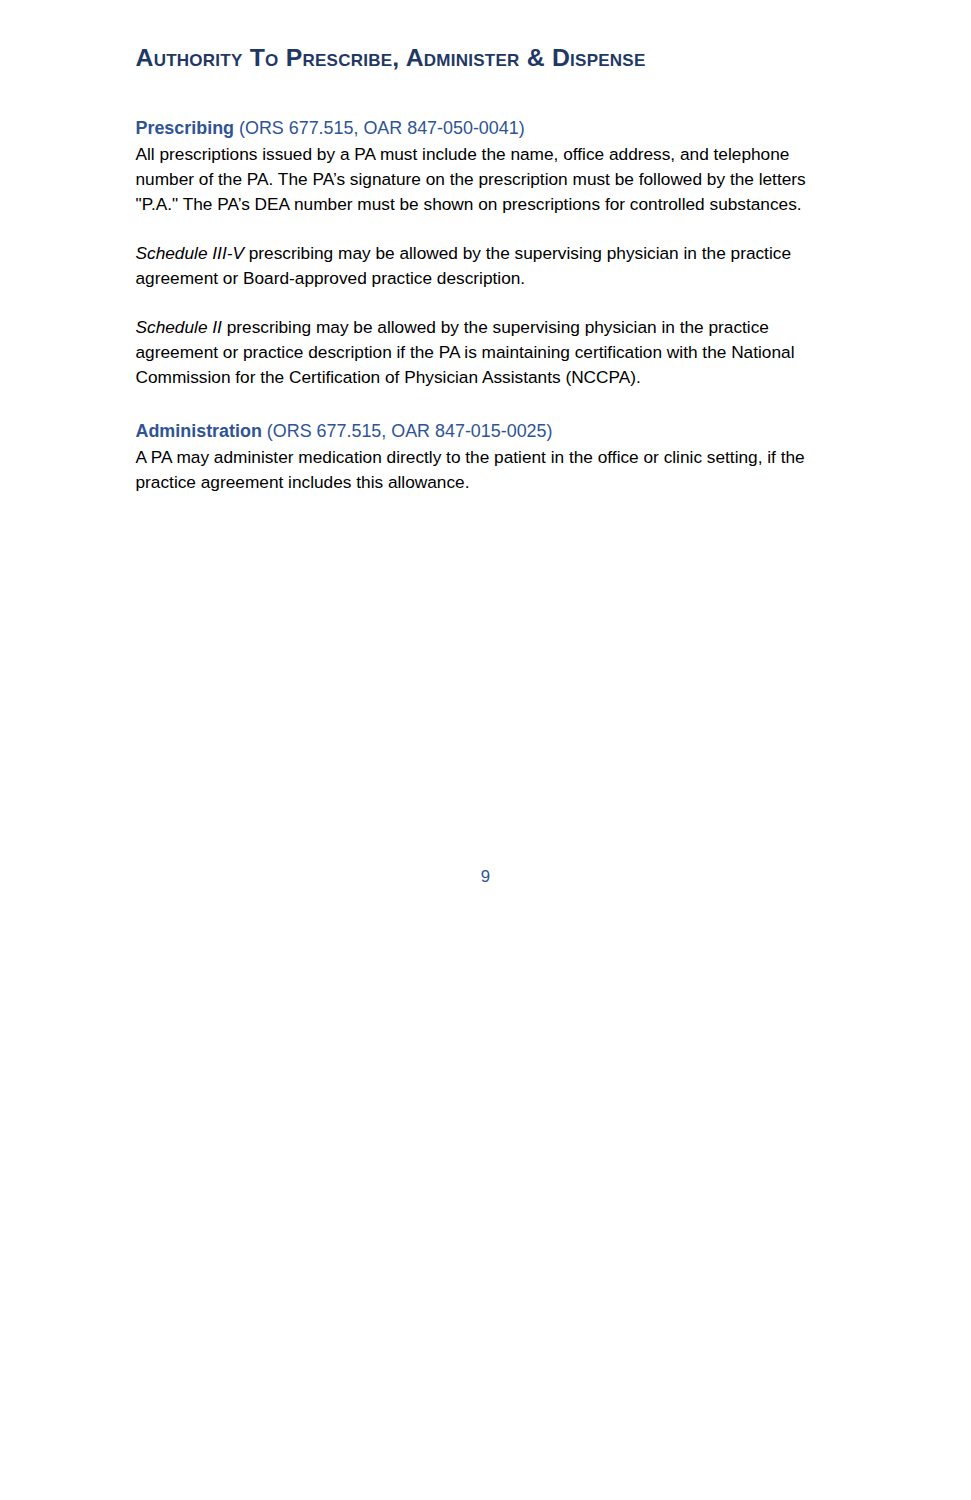Authority To Prescribe, Administer & Dispense
Prescribing (ORS 677.515, OAR 847-050-0041)
All prescriptions issued by a PA must include the name, office address, and telephone number of the PA. The PA’s signature on the prescription must be followed by the letters "P.A." The PA’s DEA number must be shown on prescriptions for controlled substances.
Schedule III-V prescribing may be allowed by the supervising physician in the practice agreement or Board-approved practice description.
Schedule II prescribing may be allowed by the supervising physician in the practice agreement or practice description if the PA is maintaining certification with the National Commission for the Certification of Physician Assistants (NCCPA).
Administration (ORS 677.515, OAR 847-015-0025)
A PA may administer medication directly to the patient in the office or clinic setting, if the practice agreement includes this allowance.
9